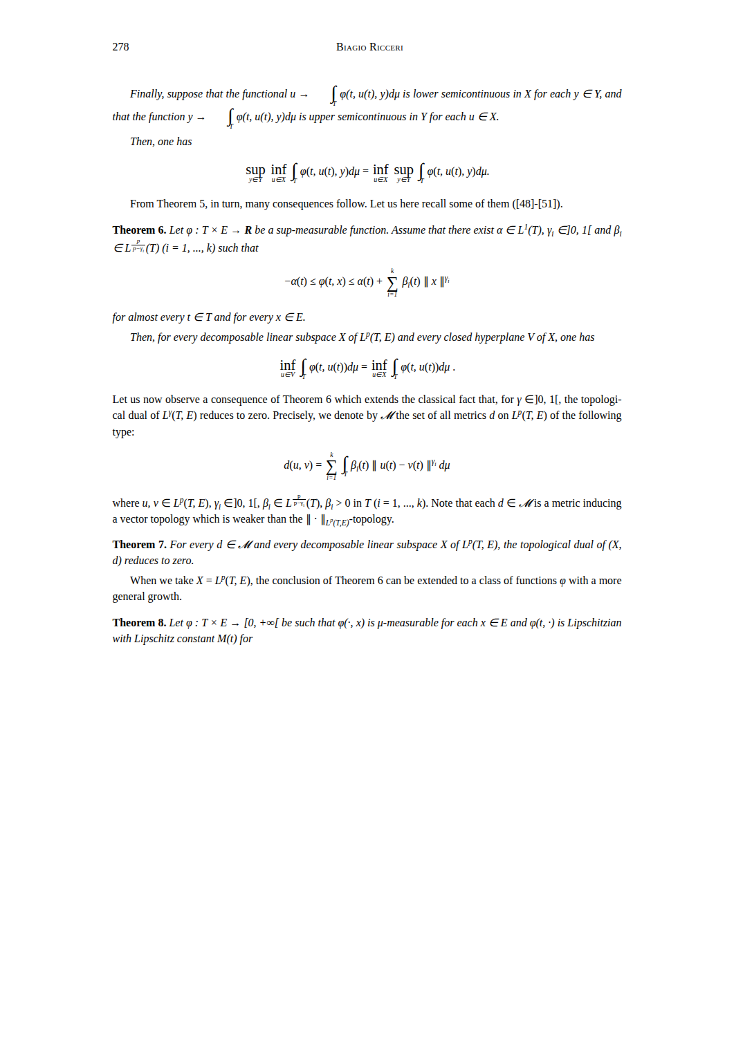278 Biagio Ricceri
Finally, suppose that the functional u → ∫T φ(t, u(t), y)dμ is lower semicontinuous in X for each y ∈ Y, and that the function y → ∫T φ(t, u(t), y)dμ is upper semicontinuous in Y for each u ∈ X.
Then, one has
sup y∈Y inf u∈X ∫T φ(t, u(t), y)dμ = inf u∈X sup y∈Y ∫T φ(t, u(t), y)dμ.
From Theorem 5, in turn, many consequences follow. Let us here recall some of them ([48]-[51]).
Theorem 6. Let φ : T × E → R be a sup-measurable function. Assume that there exist α ∈ L1(T), γi ∈]0, 1[ and βi ∈ Lpp−γi(T) (i = 1, ..., k) such that
−α(t) ≤ φ(t, x) ≤ α(t) + k∑i=1 βi(t) ∥ x ∥γi
for almost every t ∈ T and for every x ∈ E.
Then, for every decomposable linear subspace X of Lp(T, E) and every closed hyperplane V of X, one has
inf u∈V ∫T φ(t, u(t))dμ = inf u∈X ∫T φ(t, u(t))dμ .
Let us now observe a consequence of Theorem 6 which extends the classical fact that, for γ ∈]0, 1[, the topological dual of Lγ(T, E) reduces to zero. Precisely, we denote by 𝓜 the set of all metrics d on Lp(T, E) of the following type:
d(u, v) = k∑i=1 ∫T βi(t) ∥ u(t) − v(t) ∥γi dμ
where u, v ∈ Lp(T, E), γi ∈]0, 1[, βi ∈ Lpp−γi(T), βi > 0 in T (i = 1, ..., k). Note that each d ∈ 𝓜 is a metric inducing a vector topology which is weaker than the ∥ · ∥Lp(T,E)-topology.
Theorem 7. For every d ∈ 𝓜 and every decomposable linear subspace X of Lp(T, E), the topological dual of (X, d) reduces to zero.
When we take X = Lp(T, E), the conclusion of Theorem 6 can be extended to a class of functions φ with a more general growth.
Theorem 8. Let φ : T × E → [0, +∞[ be such that φ(·, x) is μ-measurable for each x ∈ E and φ(t, ·) is Lipschitzian with Lipschitz constant M(t) for